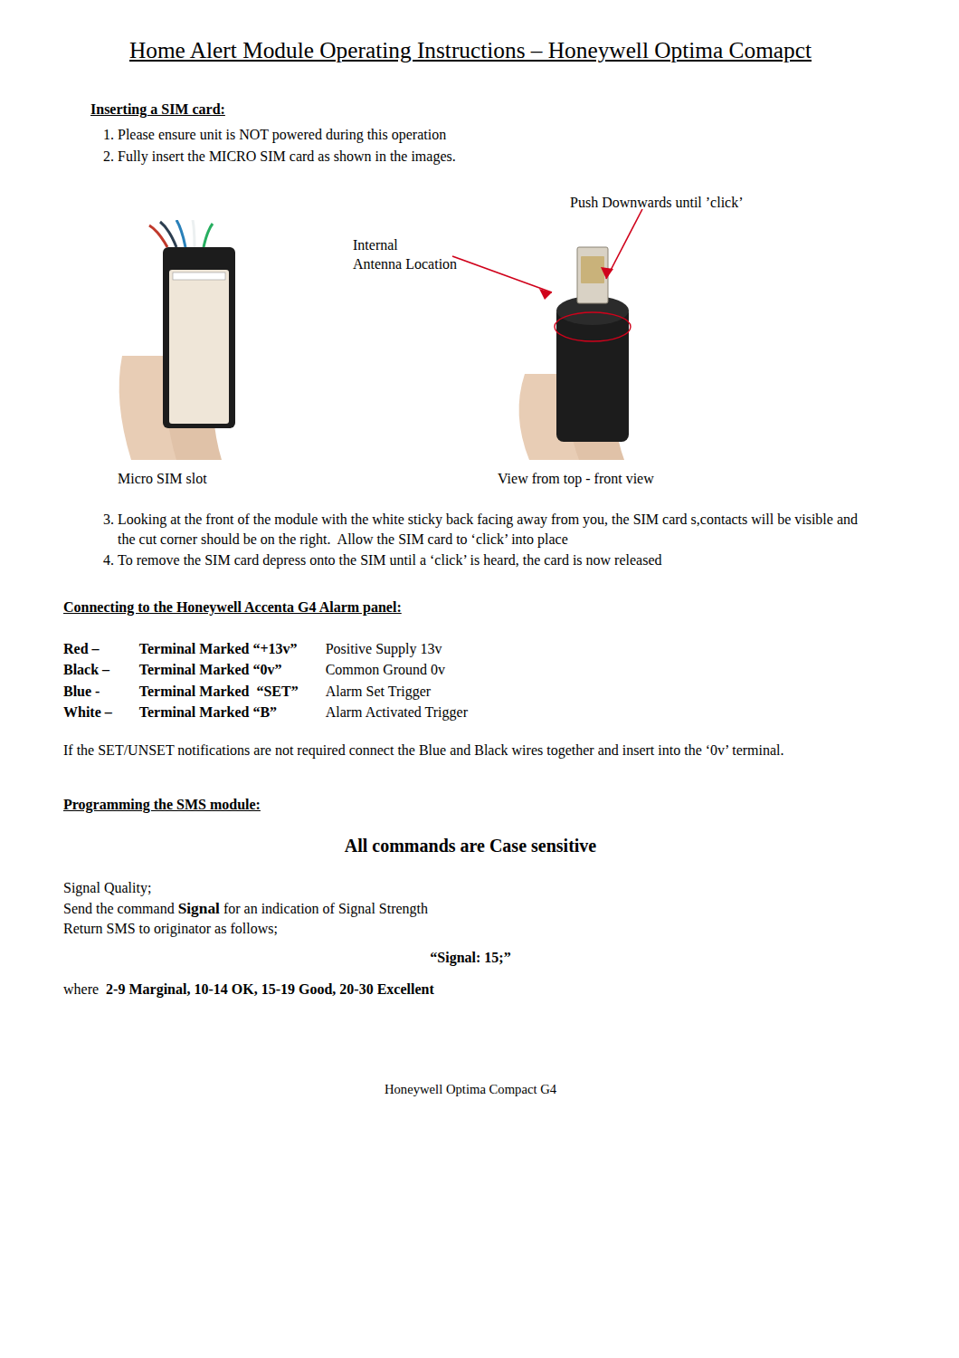Home Alert Module Operating Instructions – Honeywell Optima Comapct
Inserting a SIM card:
Please ensure unit is NOT powered during this operation
Fully insert the MICRO SIM card as shown in the images.
Push Downwards until ’click’
Internal
Antenna Location
Micro SIM slot
View from top - front view
Looking at the front of the module with the white sticky back facing away from you, the SIM card s,contacts will be visible and the cut corner should be on the right. Allow the SIM card to ‘click’ into place
To remove the SIM card depress onto the SIM until a ‘click’ is heard, the card is now released
Connecting to the Honeywell Accenta G4 Alarm panel:
| Red – | Terminal Marked “+13v” | Positive Supply 13v |
| Black – | Terminal Marked “0v” | Common Ground 0v |
| Blue - | Terminal Marked “SET” | Alarm Set Trigger |
| White – | Terminal Marked “B” | Alarm Activated Trigger |
If the SET/UNSET notifications are not required connect the Blue and Black wires together and insert into the ‘0v’ terminal.
Programming the SMS module:
All commands are Case sensitive
Signal Quality;
Send the command Signal for an indication of Signal Strength
Return SMS to originator as follows;
“Signal: 15;”
where 2-9 Marginal, 10-14 OK, 15-19 Good, 20-30 Excellent
Honeywell Optima Compact G4